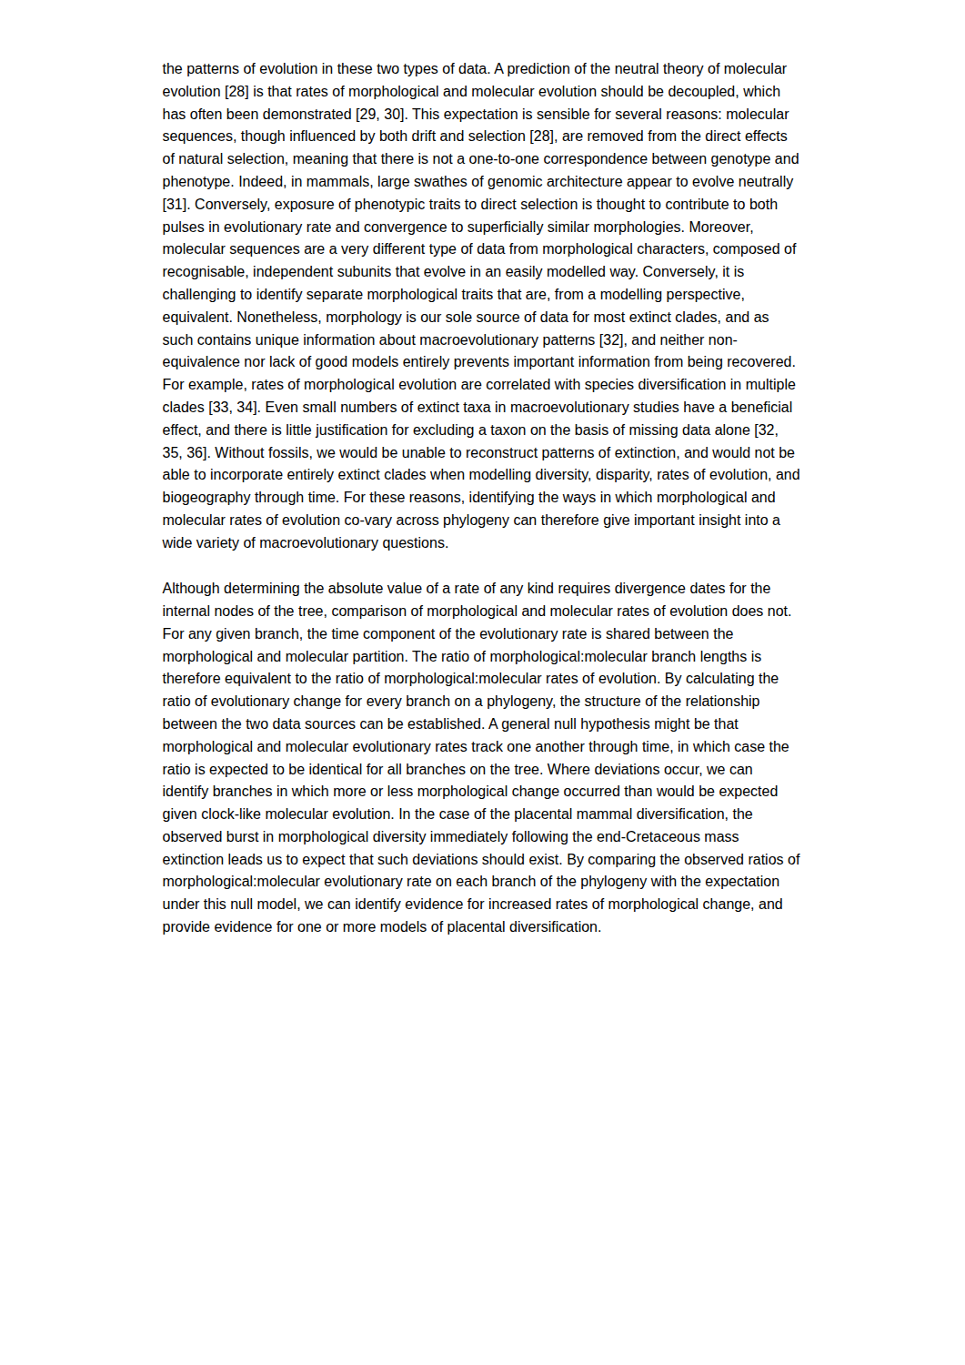the patterns of evolution in these two types of data. A prediction of the neutral theory of molecular evolution [28] is that rates of morphological and molecular evolution should be decoupled, which has often been demonstrated [29, 30]. This expectation is sensible for several reasons: molecular sequences, though influenced by both drift and selection [28], are removed from the direct effects of natural selection, meaning that there is not a one-to-one correspondence between genotype and phenotype. Indeed, in mammals, large swathes of genomic architecture appear to evolve neutrally [31]. Conversely, exposure of phenotypic traits to direct selection is thought to contribute to both pulses in evolutionary rate and convergence to superficially similar morphologies. Moreover, molecular sequences are a very different type of data from morphological characters, composed of recognisable, independent subunits that evolve in an easily modelled way. Conversely, it is challenging to identify separate morphological traits that are, from a modelling perspective, equivalent. Nonetheless, morphology is our sole source of data for most extinct clades, and as such contains unique information about macroevolutionary patterns [32], and neither non-equivalence nor lack of good models entirely prevents important information from being recovered. For example, rates of morphological evolution are correlated with species diversification in multiple clades [33, 34]. Even small numbers of extinct taxa in macroevolutionary studies have a beneficial effect, and there is little justification for excluding a taxon on the basis of missing data alone [32, 35, 36]. Without fossils, we would be unable to reconstruct patterns of extinction, and would not be able to incorporate entirely extinct clades when modelling diversity, disparity, rates of evolution, and biogeography through time. For these reasons, identifying the ways in which morphological and molecular rates of evolution co-vary across phylogeny can therefore give important insight into a wide variety of macroevolutionary questions.
Although determining the absolute value of a rate of any kind requires divergence dates for the internal nodes of the tree, comparison of morphological and molecular rates of evolution does not. For any given branch, the time component of the evolutionary rate is shared between the morphological and molecular partition. The ratio of morphological:molecular branch lengths is therefore equivalent to the ratio of morphological:molecular rates of evolution. By calculating the ratio of evolutionary change for every branch on a phylogeny, the structure of the relationship between the two data sources can be established. A general null hypothesis might be that morphological and molecular evolutionary rates track one another through time, in which case the ratio is expected to be identical for all branches on the tree. Where deviations occur, we can identify branches in which more or less morphological change occurred than would be expected given clock-like molecular evolution. In the case of the placental mammal diversification, the observed burst in morphological diversity immediately following the end-Cretaceous mass extinction leads us to expect that such deviations should exist. By comparing the observed ratios of morphological:molecular evolutionary rate on each branch of the phylogeny with the expectation under this null model, we can identify evidence for increased rates of morphological change, and provide evidence for one or more models of placental diversification.